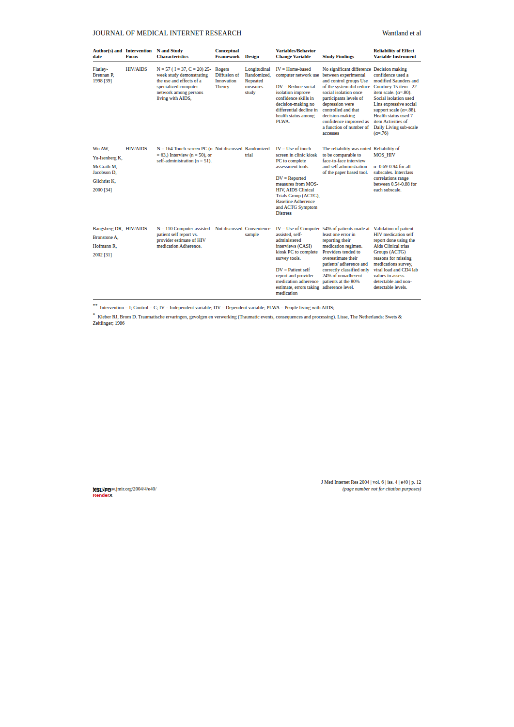JOURNAL OF MEDICAL INTERNET RESEARCH
Wantland et al
| Author(s) and date | Intervention Focus | N and Study Characteristics | Conceptual Framework | Design | Variables/Behavior Change Variable | Study Findings | Reliability of Effect Variable Instrument |
| --- | --- | --- | --- | --- | --- | --- | --- |
| Flatley-Brennan P, 1998 [39] | HIV/AIDS | N = 57 ( I = 37, C = 20) 25-week study demonstrating the use and effects of a specialized computer network among persons living with AIDS, | Rogers Diffusion of Innovation Theory | Longitudinal Randomized, Repeated measures study | IV = Home-based computer network use DV = Reduce social isolation improve confidence skills in decision-making no differential decline in health status among PLWA. | No significant difference between experimental and control groups Use of the system did reduce social isolation once participants levels of depression were controlled and that decision-making confidence improved as a function of number of accesses | Decision making confidence used a modified Saunders and Courtney 15 item - 22-item scale. (α=.80). Social isolation used Lins expressive social support scale (α=.88). Health status used 7 item Activities of Daily Living sub-scale (α=.76) |
| Wu AW, Yu-Isenberg K, McGrath M, Jacobson D, Gilchrist K, 2000 [34] | HIV/AIDS | N = 164 Touch-screen PC (n = 63,) Interview (n = 50), or self-administration (n = 51). | Not discussed | Randomized trial | IV = Use of touch screen in clinic kiosk PC to complete assessment tools DV = Reported measures from MOS-HIV, AIDS Clinical Trials Group (ACTG), Baseline Adherence and ACTG Symptom Distress | The reliability was noted to be comparable to face-to-face interview and self administration of the paper based tool. | Reliability of MOS_HIV α=0.69-0.94 for all subscales. Interclass correlations range between 0.54-0.88 for each subscale. |
| Bangsberg DR, Bronstone A, Hofmann R, 2002 [31] | HIV/AIDS | N = 110 Computer-assisted patient self report vs. provider estimate of HIV medication Adherence. | Not discussed | Convenience sample | IV = Use of Computer assisted, self-administered interviews (CASI) kiosk PC to complete survey tools. DV = Patient self report and provider medication adherence estimate, errors taking medication | 54% of patients made at least one error in reporting their medication regimen. Providers tended to overestimate their patients' adherence and correctly classified only 24% of nonadherent patients at the 80% adherence level. | Validation of patient HIV medication self report done using the Aids Clinical trias Groups (ACTG) reasons for missing medications survey, viral load and CD4 lab values to assess detectable and non-detectable levels. |
** Intervention = I; Control = C; IV = Independent variable; DV = Dependent variable; PLWA = People living with AIDS;
* Kleber RJ, Brom D. Traumatische ervaringen, gevolgen en verwerking (Traumatic events, consequences and processing). Lisse, The Netherlands: Swets & Zeitlinger; 1986
http://www.jmir.org/2004/4/e40/
J Med Internet Res 2004 | vol. 6 | iss. 4 | e40 | p. 12
(page number not for citation purposes)
XSL•FO
Render X